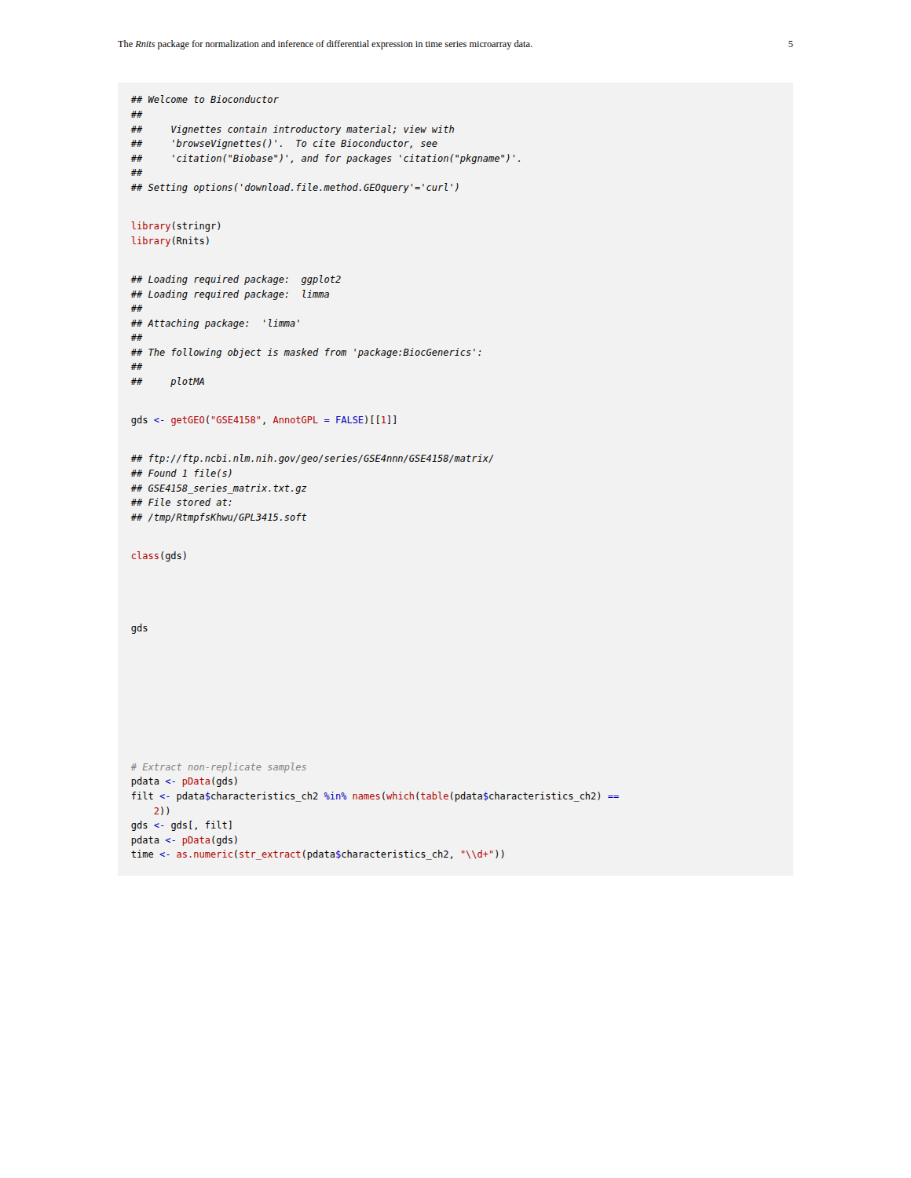The Rnits package for normalization and inference of differential expression in time series microarray data.
5
## Welcome to Bioconductor
##
##     Vignettes contain introductory material; view with
##     'browseVignettes()'.  To cite Bioconductor, see
##     'citation("Biobase")', and for packages 'citation("pkgname")'.
##
## Setting options('download.file.method.GEOquery'='curl')

library(stringr)
library(Rnits)

## Loading required package:  ggplot2
## Loading required package:  limma
##
## Attaching package:  'limma'
##
## The following object is masked from 'package:BiocGenerics':
##
##     plotMA

gds <- getGEO("GSE4158", AnnotGPL = FALSE)[[1]]

## ftp://ftp.ncbi.nlm.nih.gov/geo/series/GSE4nnn/GSE4158/matrix/
## Found 1 file(s)
## GSE4158_series_matrix.txt.gz
## File stored at:
## /tmp/RtmpfsKhwu/GPL3415.soft

class(gds)

gds

# Extract non-replicate samples
pdata <- pData(gds)
filt <- pdata$characteristics_ch2 %in% names(which(table(pdata$characteristics_ch2) ==
    2))
gds <- gds[, filt]
pdata <- pData(gds)
time <- as.numeric(str_extract(pdata$characteristics_ch2, "\\d+"))